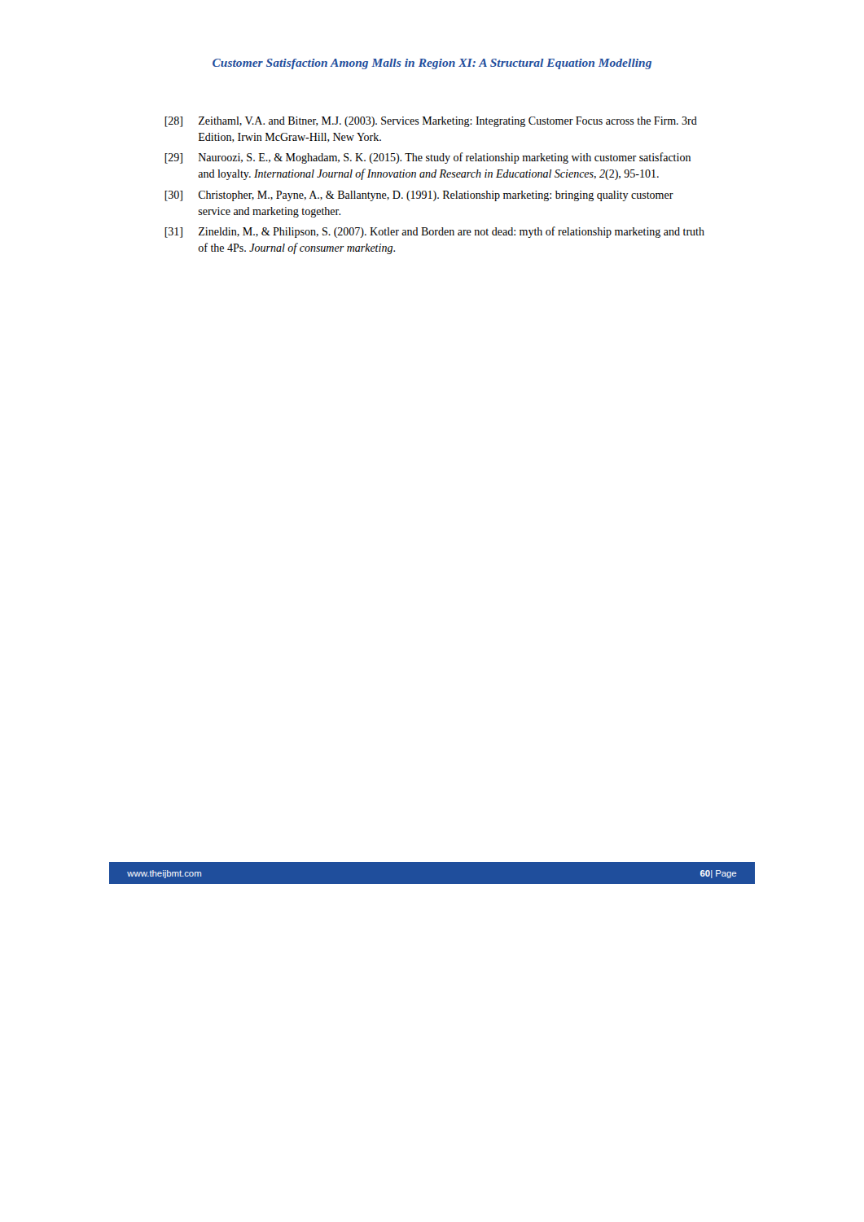Customer Satisfaction Among Malls in Region XI: A Structural Equation Modelling
[28]
Zeithaml, V.A. and Bitner, M.J. (2003). Services Marketing: Integrating Customer Focus across the Firm. 3rd Edition, Irwin McGraw-Hill, New York.
[29]
Nauroozi, S. E., & Moghadam, S. K. (2015). The study of relationship marketing with customer satisfaction and loyalty. International Journal of Innovation and Research in Educational Sciences, 2(2), 95-101.
[30]
Christopher, M., Payne, A., & Ballantyne, D. (1991). Relationship marketing: bringing quality customer service and marketing together.
[31]
Zineldin, M., & Philipson, S. (2007). Kotler and Borden are not dead: myth of relationship marketing and truth of the 4Ps. Journal of consumer marketing.
www.theijbmt.com
60| Page